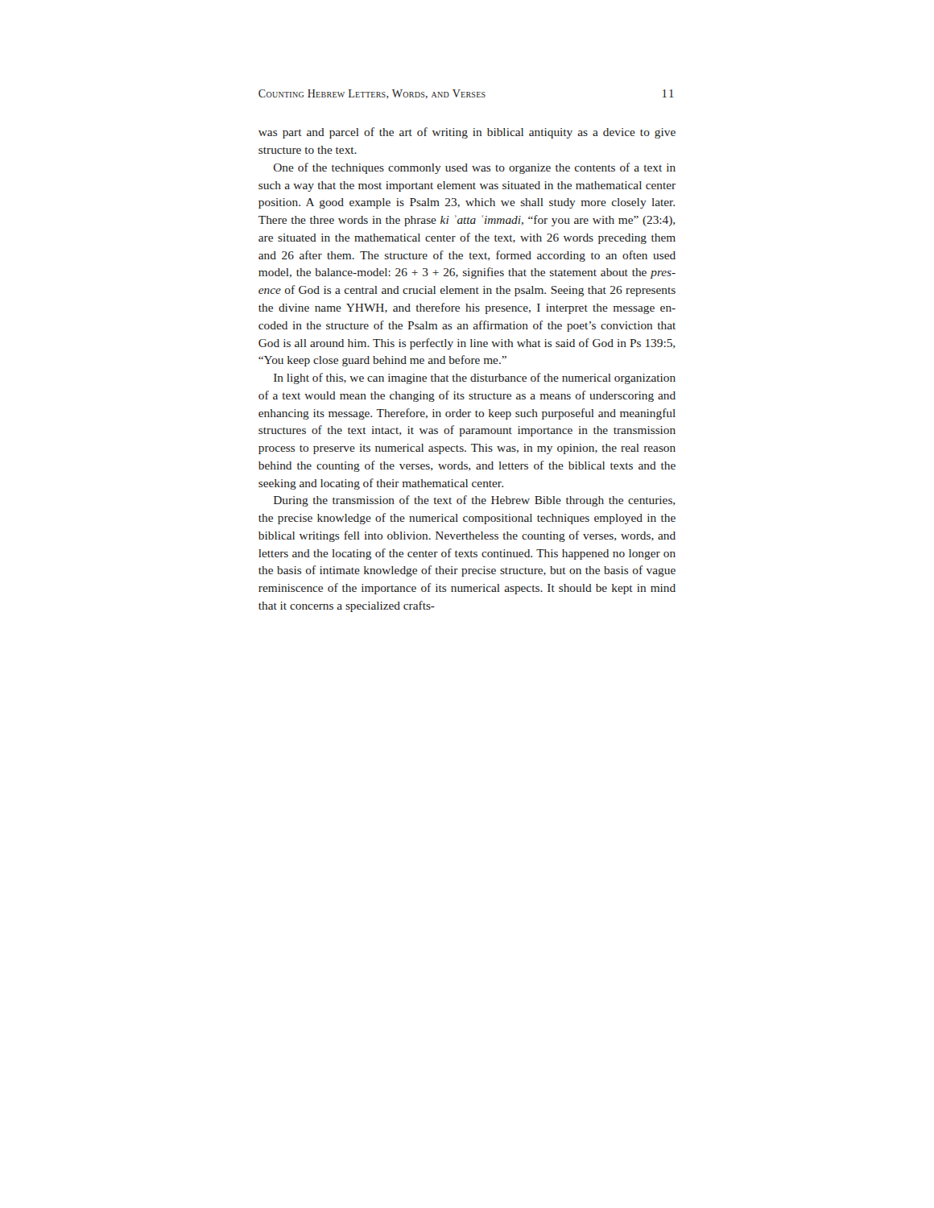Counting Hebrew Letters, Words, and Verses 11
was part and parcel of the art of writing in biblical antiquity as a device to give structure to the text.
One of the techniques commonly used was to organize the contents of a text in such a way that the most important element was situated in the mathematical center position. A good example is Psalm 23, which we shall study more closely later. There the three words in the phrase ki ʾatta ʿimmadi, “for you are with me” (23:4), are situated in the mathematical center of the text, with 26 words preceding them and 26 after them. The structure of the text, formed according to an often used model, the balance-model: 26 + 3 + 26, signifies that the statement about the presence of God is a central and crucial element in the psalm. Seeing that 26 represents the divine name YHWH, and therefore his presence, I interpret the message encoded in the structure of the Psalm as an affirmation of the poet’s conviction that God is all around him. This is perfectly in line with what is said of God in Ps 139:5, “You keep close guard behind me and before me.”
In light of this, we can imagine that the disturbance of the numerical organization of a text would mean the changing of its structure as a means of underscoring and enhancing its message. Therefore, in order to keep such purposeful and meaningful structures of the text intact, it was of paramount importance in the transmission process to preserve its numerical aspects. This was, in my opinion, the real reason behind the counting of the verses, words, and letters of the biblical texts and the seeking and locating of their mathematical center.
During the transmission of the text of the Hebrew Bible through the centuries, the precise knowledge of the numerical compositional techniques employed in the biblical writings fell into oblivion. Nevertheless the counting of verses, words, and letters and the locating of the center of texts continued. This happened no longer on the basis of intimate knowledge of their precise structure, but on the basis of vague reminiscence of the importance of its numerical aspects. It should be kept in mind that it concerns a specialized crafts-